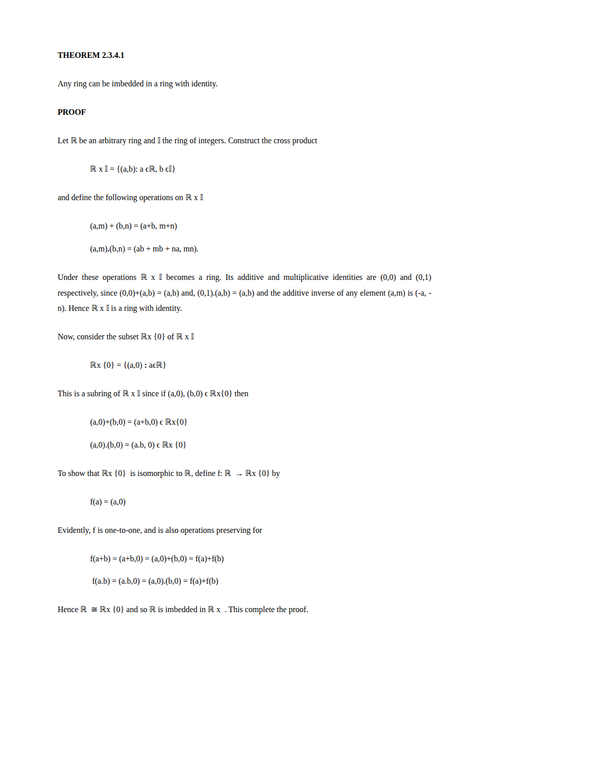THEOREM 2.3.4.1
Any ring can be imbedded in a ring with identity.
PROOF
Let ℝ be an arbitrary ring and 𝕀 the ring of integers. Construct the cross product
ℝ x 𝕀 = {(a,b): a ϵℝ, b ϵ𝕀}
and define the following operations on ℝ x 𝕀
(a,m) + (b,n) = (a+b, m+n)
(a,m).(b,n) = (ab + mb + na, mn).
Under these operations ℝ x 𝕀 becomes a ring. Its additive and multiplicative identities are (0,0) and (0,1) respectively, since (0,0)+(a,b) = (a,b) and, (0,1).(a,b) = (a,b) and the additive inverse of any element (a,m) is (-a, -n). Hence ℝ x 𝕀 is a ring with identity.
Now, consider the subset ℝx {0} of ℝ x 𝕀
ℝx {0} = {(a,0) : aϵℝ}
This is a subring of ℝ x 𝕀 since if (a,0), (b,0) ϵ ℝx{0} then
(a,0)+(b,0) = (a+b,0) ϵ ℝx{0}
(a,0).(b,0) = (a.b, 0) ϵ ℝx {0}
To show that ℝx {0} is isomorphic to ℝ, define f: ℝ → ℝx {0} by
f(a) = (a,0)
Evidently, f is one-to-one, and is also operations preserving for
f(a+b) = (a+b,0) = (a,0)+(b,0) = f(a)+f(b)
f(a.b) = (a.b,0) = (a,0).(b,0) = f(a)+f(b)
Hence ℝ ≅ ℝx {0} and so ℝ is imbedded in ℝ x . This complete the proof.